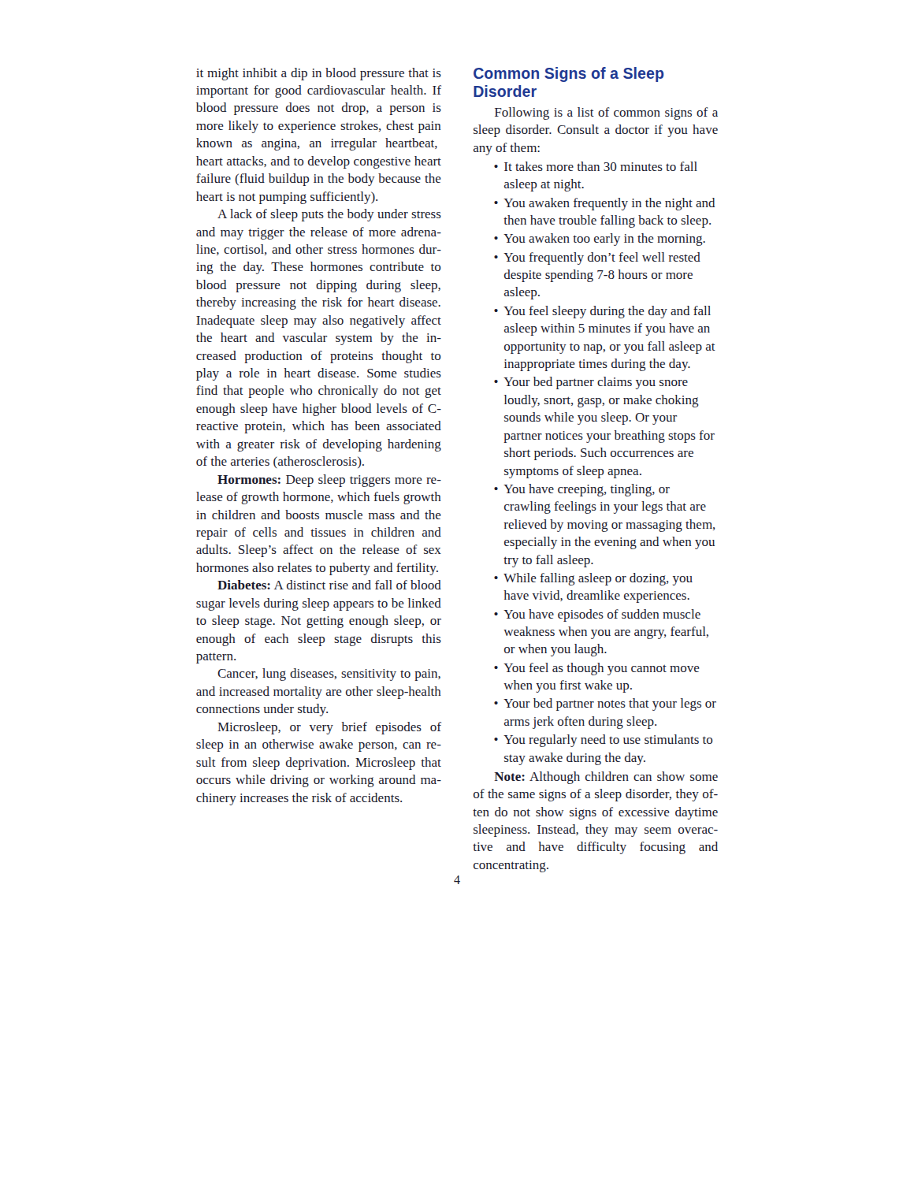it might inhibit a dip in blood pressure that is important for good cardiovascular health. If blood pressure does not drop, a person is more likely to experience strokes, chest pain known as angina, an irregular heartbeat, heart attacks, and to develop congestive heart failure (fluid buildup in the body because the heart is not pumping sufficiently).
A lack of sleep puts the body under stress and may trigger the release of more adrenaline, cortisol, and other stress hormones during the day. These hormones contribute to blood pressure not dipping during sleep, thereby increasing the risk for heart disease. Inadequate sleep may also negatively affect the heart and vascular system by the increased production of proteins thought to play a role in heart disease. Some studies find that people who chronically do not get enough sleep have higher blood levels of C-reactive protein, which has been associated with a greater risk of developing hardening of the arteries (atherosclerosis).
Hormones: Deep sleep triggers more release of growth hormone, which fuels growth in children and boosts muscle mass and the repair of cells and tissues in children and adults. Sleep’s affect on the release of sex hormones also relates to puberty and fertility.
Diabetes: A distinct rise and fall of blood sugar levels during sleep appears to be linked to sleep stage. Not getting enough sleep, or enough of each sleep stage disrupts this pattern.
Cancer, lung diseases, sensitivity to pain, and increased mortality are other sleep-health connections under study.
Microsleep, or very brief episodes of sleep in an otherwise awake person, can result from sleep deprivation. Microsleep that occurs while driving or working around machinery increases the risk of accidents.
Common Signs of a Sleep Disorder
Following is a list of common signs of a sleep disorder. Consult a doctor if you have any of them:
It takes more than 30 minutes to fall asleep at night.
You awaken frequently in the night and then have trouble falling back to sleep.
You awaken too early in the morning.
You frequently don’t feel well rested despite spending 7-8 hours or more asleep.
You feel sleepy during the day and fall asleep within 5 minutes if you have an opportunity to nap, or you fall asleep at inappropriate times during the day.
Your bed partner claims you snore loudly, snort, gasp, or make choking sounds while you sleep. Or your partner notices your breathing stops for short periods. Such occurrences are symptoms of sleep apnea.
You have creeping, tingling, or crawling feelings in your legs that are relieved by moving or massaging them, especially in the evening and when you try to fall asleep.
While falling asleep or dozing, you have vivid, dreamlike experiences.
You have episodes of sudden muscle weakness when you are angry, fearful, or when you laugh.
You feel as though you cannot move when you first wake up.
Your bed partner notes that your legs or arms jerk often during sleep.
You regularly need to use stimulants to stay awake during the day.
Note: Although children can show some of the same signs of a sleep disorder, they often do not show signs of excessive daytime sleepiness. Instead, they may seem overactive and have difficulty focusing and concentrating.
4